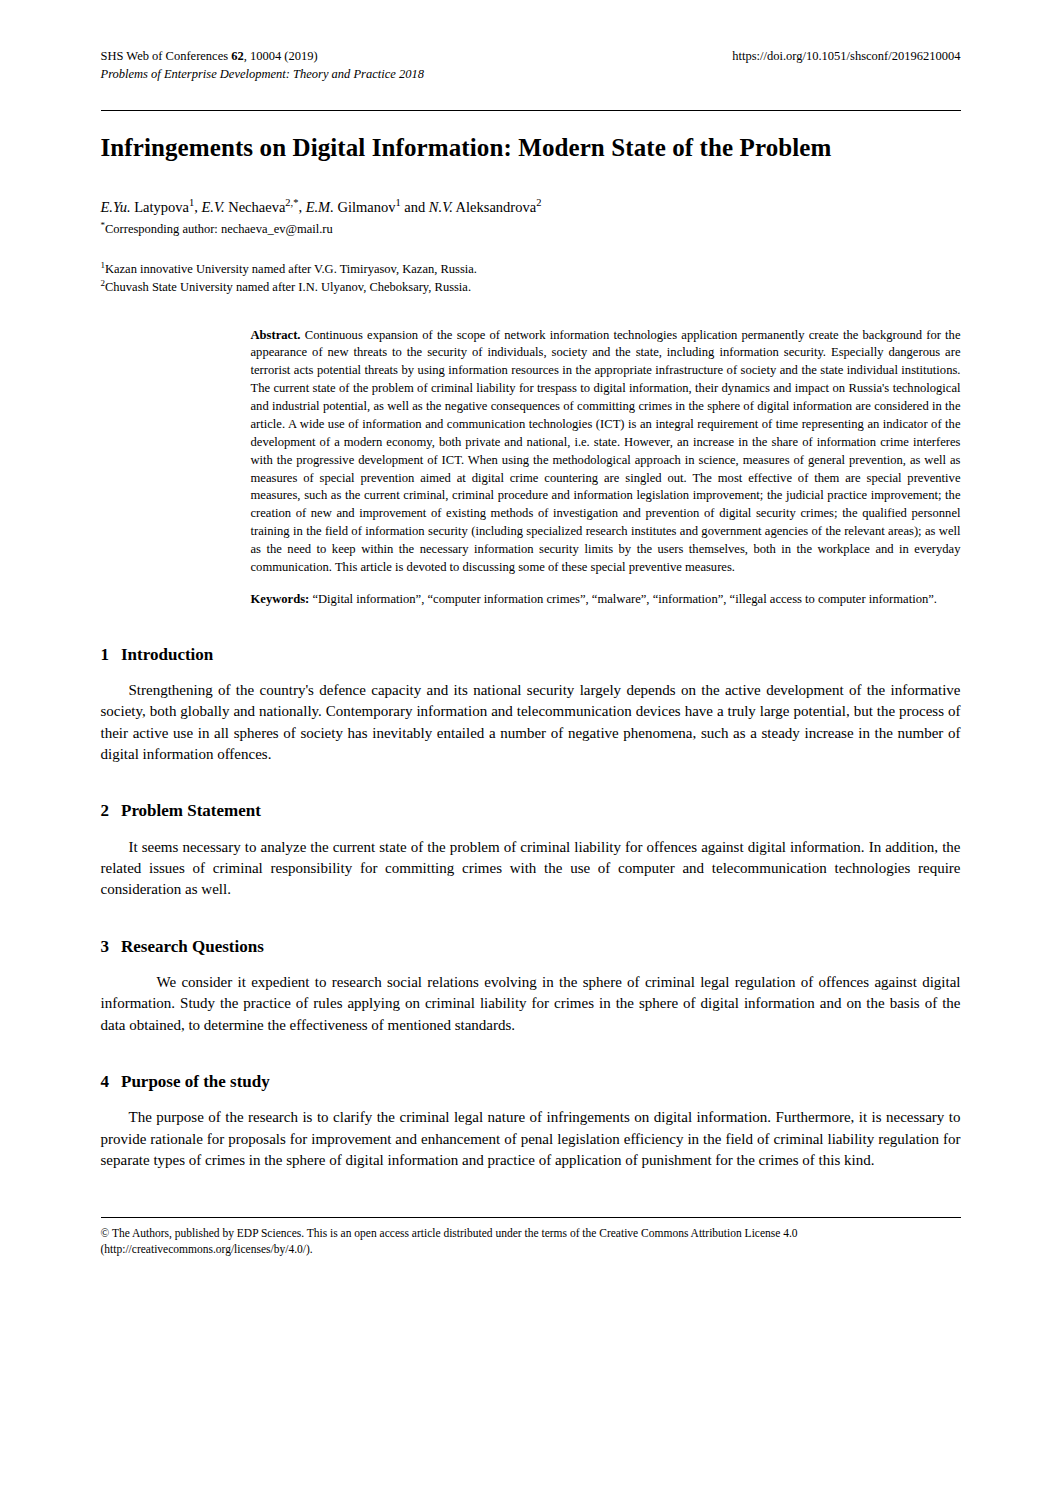SHS Web of Conferences 62, 10004 (2019)
https://doi.org/10.1051/shsconf/20196210004
Problems of Enterprise Development: Theory and Practice 2018
Infringements on Digital Information: Modern State of the Problem
E.Yu. Latypova1, E.V. Nechaeva2,*, E.M. Gilmanov1 and N.V. Aleksandrova2
*Corresponding author: nechaeva_ev@mail.ru
1Kazan innovative University named after V.G. Timiryasov, Kazan, Russia.
2Chuvash State University named after I.N. Ulyanov, Cheboksary, Russia.
Abstract. Continuous expansion of the scope of network information technologies application permanently create the background for the appearance of new threats to the security of individuals, society and the state, including information security. Especially dangerous are terrorist acts potential threats by using information resources in the appropriate infrastructure of society and the state individual institutions. The current state of the problem of criminal liability for trespass to digital information, their dynamics and impact on Russia's technological and industrial potential, as well as the negative consequences of committing crimes in the sphere of digital information are considered in the article. A wide use of information and communication technologies (ICT) is an integral requirement of time representing an indicator of the development of a modern economy, both private and national, i.e. state. However, an increase in the share of information crime interferes with the progressive development of ICT. When using the methodological approach in science, measures of general prevention, as well as measures of special prevention aimed at digital crime countering are singled out. The most effective of them are special preventive measures, such as the current criminal, criminal procedure and information legislation improvement; the judicial practice improvement; the creation of new and improvement of existing methods of investigation and prevention of digital security crimes; the qualified personnel training in the field of information security (including specialized research institutes and government agencies of the relevant areas); as well as the need to keep within the necessary information security limits by the users themselves, both in the workplace and in everyday communication. This article is devoted to discussing some of these special preventive measures.
Keywords: “Digital information”, “computer information crimes”, “malware”, “information”, “illegal access to computer information”.
1 Introduction
Strengthening of the country's defence capacity and its national security largely depends on the active development of the informative society, both globally and nationally. Contemporary information and telecommunication devices have a truly large potential, but the process of their active use in all spheres of society has inevitably entailed a number of negative phenomena, such as a steady increase in the number of digital information offences.
2 Problem Statement
It seems necessary to analyze the current state of the problem of criminal liability for offences against digital information. In addition, the related issues of criminal responsibility for committing crimes with the use of computer and telecommunication technologies require consideration as well.
3 Research Questions
We consider it expedient to research social relations evolving in the sphere of criminal legal regulation of offences against digital information. Study the practice of rules applying on criminal liability for crimes in the sphere of digital information and on the basis of the data obtained, to determine the effectiveness of mentioned standards.
4 Purpose of the study
The purpose of the research is to clarify the criminal legal nature of infringements on digital information. Furthermore, it is necessary to provide rationale for proposals for improvement and enhancement of penal legislation efficiency in the field of criminal liability regulation for separate types of crimes in the sphere of digital information and practice of application of punishment for the crimes of this kind.
© The Authors, published by EDP Sciences. This is an open access article distributed under the terms of the Creative Commons Attribution License 4.0 (http://creativecommons.org/licenses/by/4.0/).